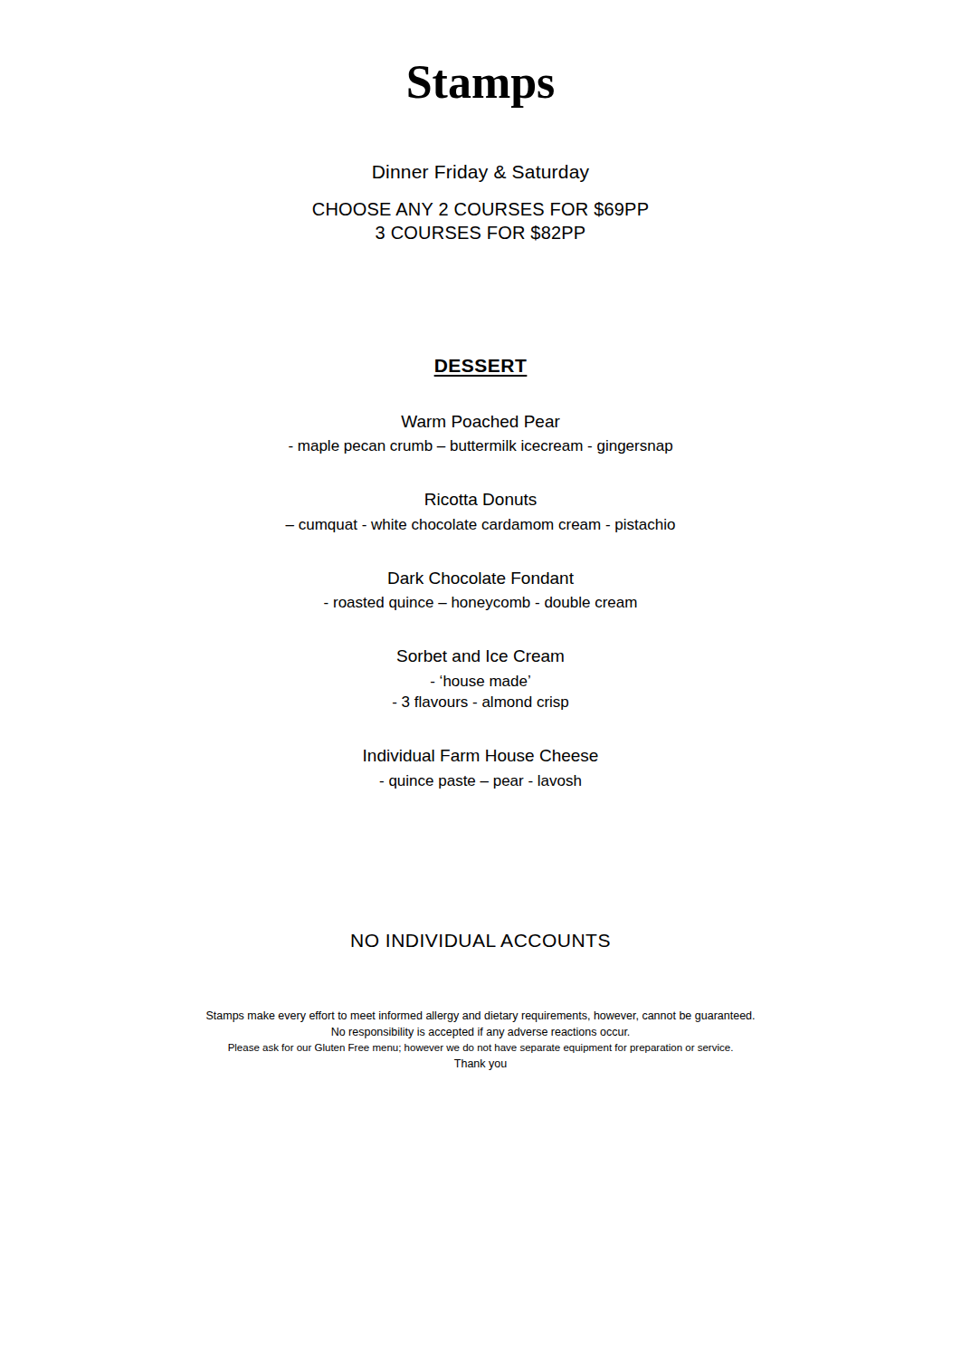Stamps Stamps
Dinner Friday & Saturday
Choose any 2 courses for $69pp
3 courses for $82pp
Dessert
Warm Poached Pear
- maple pecan crumb – buttermilk icecream - gingersnap
Ricotta Donuts
– cumquat - white chocolate cardamom cream - pistachio
Dark Chocolate Fondant
- roasted quince – honeycomb - double cream
Sorbet and Ice Cream
- ‘house made’ - 3 flavours - almond crisp
Individual Farm House Cheese
- quince paste – pear - lavosh
No individual accounts
Stamps make every effort to meet informed allergy and dietary requirements, however, cannot be guaranteed.
No responsibility is accepted if any adverse reactions occur.
Please ask for our Gluten Free menu; however we do not have separate equipment for preparation or service.
Thank you